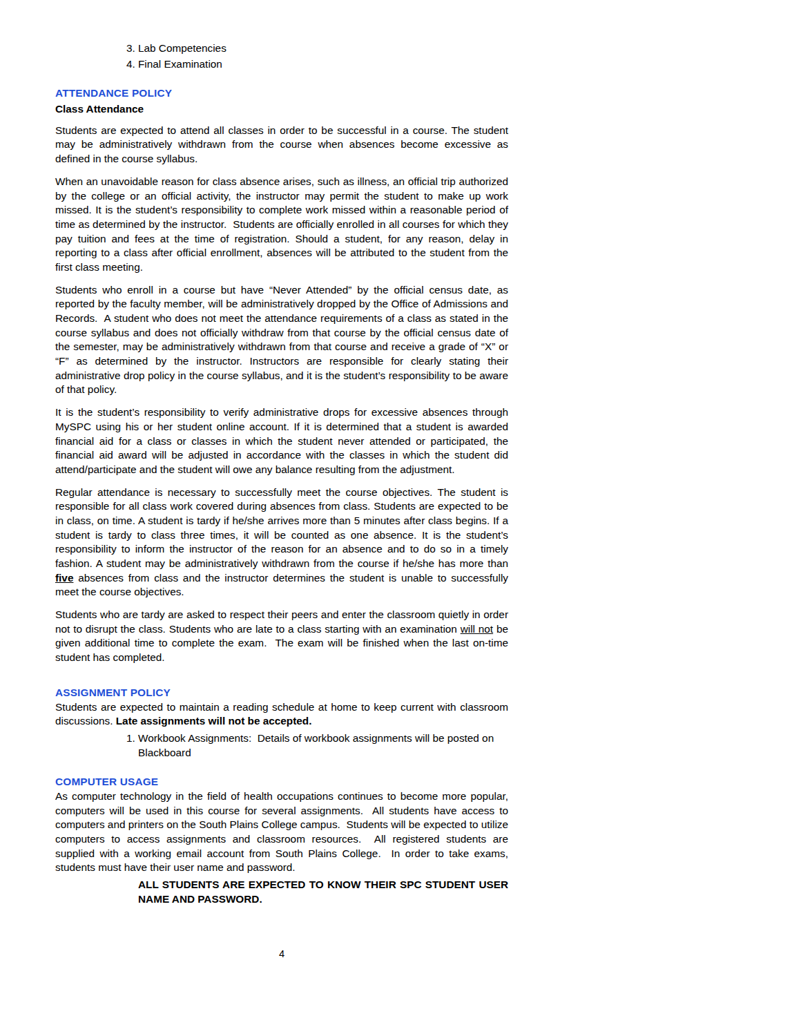Lab Competencies
Final Examination
ATTENDANCE POLICY
Class Attendance
Students are expected to attend all classes in order to be successful in a course. The student may be administratively withdrawn from the course when absences become excessive as defined in the course syllabus.
When an unavoidable reason for class absence arises, such as illness, an official trip authorized by the college or an official activity, the instructor may permit the student to make up work missed. It is the student’s responsibility to complete work missed within a reasonable period of time as determined by the instructor. Students are officially enrolled in all courses for which they pay tuition and fees at the time of registration. Should a student, for any reason, delay in reporting to a class after official enrollment, absences will be attributed to the student from the first class meeting.
Students who enroll in a course but have “Never Attended” by the official census date, as reported by the faculty member, will be administratively dropped by the Office of Admissions and Records. A student who does not meet the attendance requirements of a class as stated in the course syllabus and does not officially withdraw from that course by the official census date of the semester, may be administratively withdrawn from that course and receive a grade of “X” or “F” as determined by the instructor. Instructors are responsible for clearly stating their administrative drop policy in the course syllabus, and it is the student’s responsibility to be aware of that policy.
It is the student’s responsibility to verify administrative drops for excessive absences through MySPC using his or her student online account. If it is determined that a student is awarded financial aid for a class or classes in which the student never attended or participated, the financial aid award will be adjusted in accordance with the classes in which the student did attend/participate and the student will owe any balance resulting from the adjustment.
Regular attendance is necessary to successfully meet the course objectives. The student is responsible for all class work covered during absences from class. Students are expected to be in class, on time. A student is tardy if he/she arrives more than 5 minutes after class begins. If a student is tardy to class three times, it will be counted as one absence. It is the student’s responsibility to inform the instructor of the reason for an absence and to do so in a timely fashion. A student may be administratively withdrawn from the course if he/she has more than five absences from class and the instructor determines the student is unable to successfully meet the course objectives.
Students who are tardy are asked to respect their peers and enter the classroom quietly in order not to disrupt the class. Students who are late to a class starting with an examination will not be given additional time to complete the exam. The exam will be finished when the last on-time student has completed.
ASSIGNMENT POLICY
Students are expected to maintain a reading schedule at home to keep current with classroom discussions. Late assignments will not be accepted.
Workbook Assignments: Details of workbook assignments will be posted on Blackboard
COMPUTER USAGE
As computer technology in the field of health occupations continues to become more popular, computers will be used in this course for several assignments. All students have access to computers and printers on the South Plains College campus. Students will be expected to utilize computers to access assignments and classroom resources. All registered students are supplied with a working email account from South Plains College. In order to take exams, students must have their user name and password.
ALL STUDENTS ARE EXPECTED TO KNOW THEIR SPC STUDENT USER NAME AND PASSWORD.
4